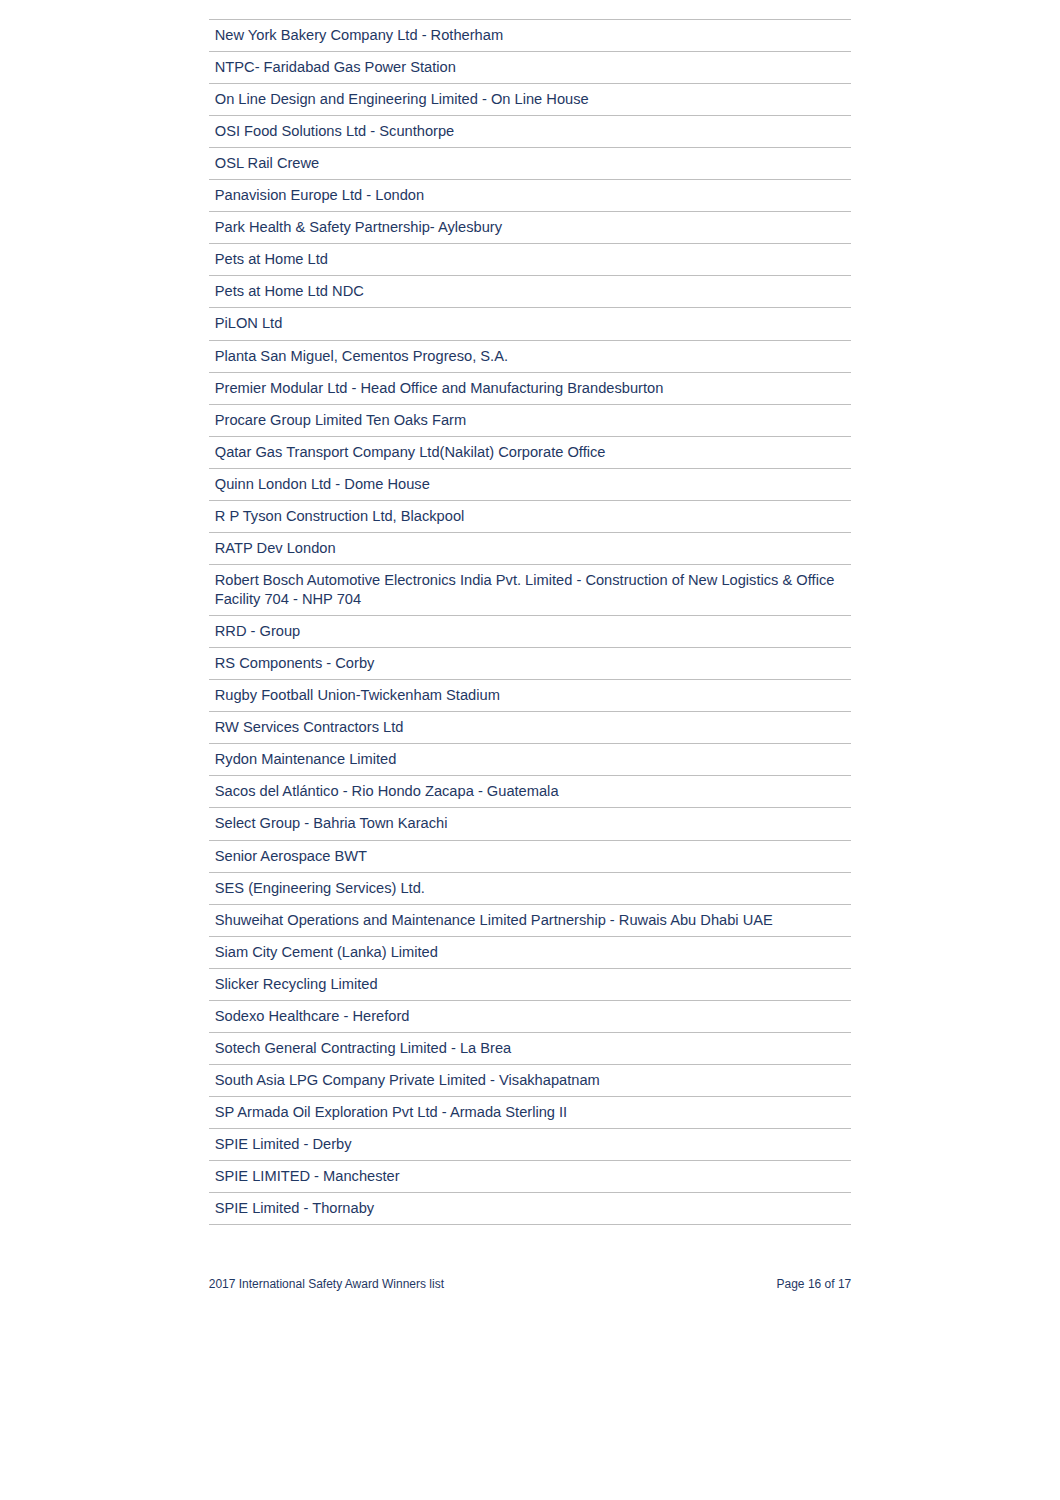| New York Bakery Company Ltd - Rotherham |
| NTPC- Faridabad Gas Power Station |
| On Line Design and Engineering Limited - On Line House |
| OSI Food Solutions Ltd - Scunthorpe |
| OSL Rail Crewe |
| Panavision Europe Ltd - London |
| Park Health & Safety Partnership- Aylesbury |
| Pets at Home Ltd |
| Pets at Home Ltd NDC |
| PiLON Ltd |
| Planta San Miguel, Cementos Progreso, S.A. |
| Premier Modular Ltd - Head Office and Manufacturing Brandesburton |
| Procare Group Limited Ten Oaks Farm |
| Qatar Gas Transport Company Ltd(Nakilat) Corporate Office |
| Quinn London Ltd - Dome House |
| R P Tyson Construction Ltd, Blackpool |
| RATP Dev London |
| Robert Bosch Automotive Electronics India Pvt. Limited - Construction of New Logistics & Office Facility 704 - NHP 704 |
| RRD - Group |
| RS Components - Corby |
| Rugby Football Union-Twickenham Stadium |
| RW Services Contractors Ltd |
| Rydon Maintenance Limited |
| Sacos del Atlántico - Rio Hondo Zacapa - Guatemala |
| Select Group - Bahria Town Karachi |
| Senior Aerospace BWT |
| SES (Engineering Services) Ltd. |
| Shuweihat Operations and Maintenance Limited Partnership - Ruwais Abu Dhabi UAE |
| Siam City Cement (Lanka) Limited |
| Slicker Recycling Limited |
| Sodexo Healthcare - Hereford |
| Sotech General Contracting Limited - La Brea |
| South Asia LPG Company Private Limited - Visakhapatnam |
| SP Armada Oil Exploration Pvt Ltd - Armada Sterling II |
| SPIE Limited - Derby |
| SPIE LIMITED - Manchester |
| SPIE Limited - Thornaby |
2017 International Safety Award Winners list
Page 16 of 17